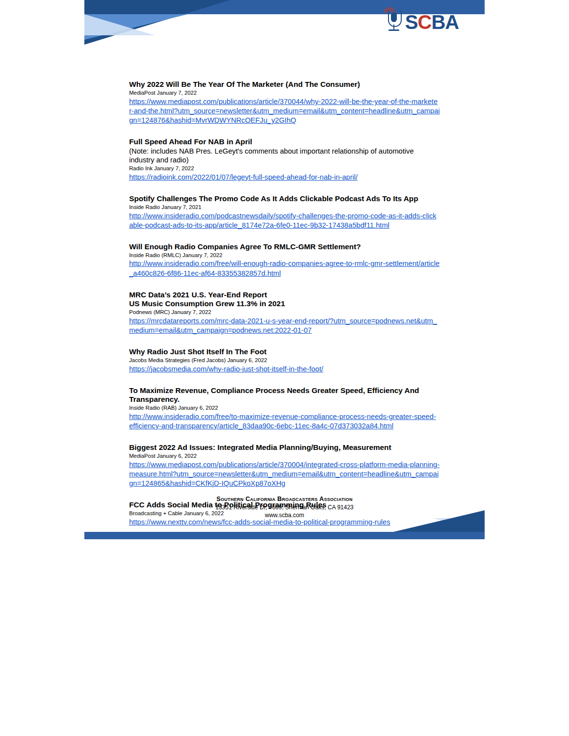SCBA
Why 2022 Will Be The Year Of The Marketer (And The Consumer)
MediaPost January 7, 2022
https://www.mediapost.com/publications/article/370044/why-2022-will-be-the-year-of-the-marketer-and-the.html?utm_source=newsletter&utm_medium=email&utm_content=headline&utm_campaign=124876&hashid=MvrWDWYNRcOEFJu_y2GIhQ
Full Speed Ahead For NAB in April
(Note: includes NAB Pres. LeGeyt's comments about important relationship of automotive industry and radio)
Radio Ink January 7, 2022
https://radioink.com/2022/01/07/legeyt-full-speed-ahead-for-nab-in-april/
Spotify Challenges The Promo Code As It Adds Clickable Podcast Ads To Its App
Inside Radio January 7, 2021
http://www.insideradio.com/podcastnewsdaily/spotify-challenges-the-promo-code-as-it-adds-clickable-podcast-ads-to-its-app/article_8174e72a-6fe0-11ec-9b32-17438a5bdf11.html
Will Enough Radio Companies Agree To RMLC-GMR Settlement?
Inside Radio (RMLC) January 7, 2022
http://www.insideradio.com/free/will-enough-radio-companies-agree-to-rmlc-gmr-settlement/article_a460c826-6f86-11ec-af64-83355382857d.html
MRC Data’s 2021 U.S. Year-End Report
US Music Consumption Grew 11.3% in 2021
Podnews (MRC) January 7, 2022
https://mrcdatareports.com/mrc-data-2021-u-s-year-end-report/?utm_source=podnews.net&utm_medium=email&utm_campaign=podnews.net:2022-01-07
Why Radio Just Shot Itself In The Foot
Jacobs Media Strategies (Fred Jacobs) January 6, 2022
https://jacobsmedia.com/why-radio-just-shot-itself-in-the-foot/
To Maximize Revenue, Compliance Process Needs Greater Speed, Efficiency And Transparency.
Inside Radio (RAB) January 6, 2022
http://www.insideradio.com/free/to-maximize-revenue-compliance-process-needs-greater-speed-efficiency-and-transparency/article_83daa90c-6ebc-11ec-8a4c-07d373032a84.html
Biggest 2022 Ad Issues: Integrated Media Planning/Buying, Measurement
MediaPost January 6, 2022
https://www.mediapost.com/publications/article/370004/integrated-cross-platform-media-planning-measure.html?utm_source=newsletter&utm_medium=email&utm_content=headline&utm_campaign=124865&hashid=CKfKjD-IQuCPkoXp87oXHg
FCC Adds Social Media to Political Programming Rules
Broadcasting + Cable January 6, 2022
https://www.nexttv.com/news/fcc-adds-social-media-to-political-programming-rules
Southern California Broadcasters Association
13351 Riverside Dr, #669, Sherman Oaks, CA 91423
www.scba.com